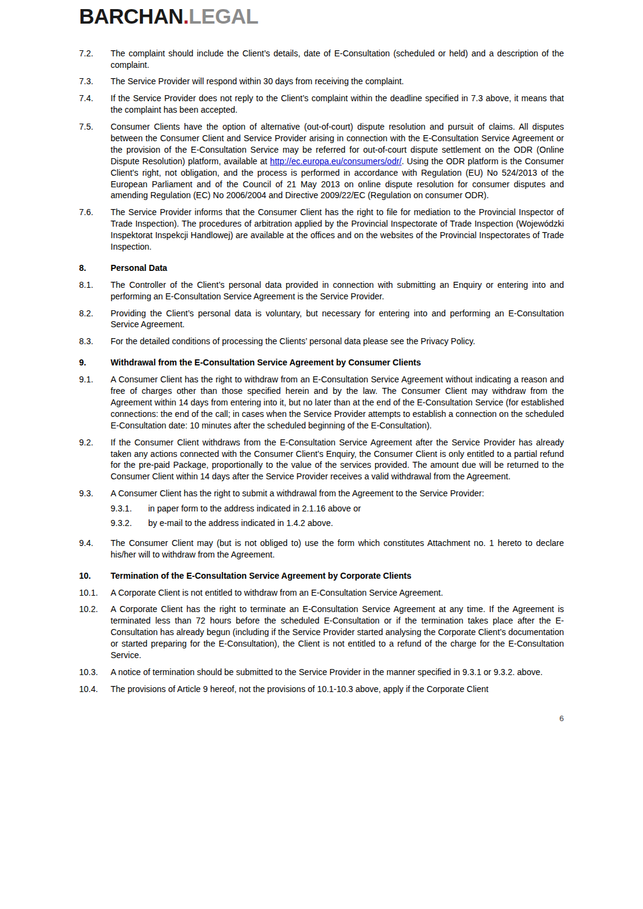BARCHAN. LEGAL
7.2. The complaint should include the Client’s details, date of E-Consultation (scheduled or held) and a description of the complaint.
7.3. The Service Provider will respond within 30 days from receiving the complaint.
7.4. If the Service Provider does not reply to the Client’s complaint within the deadline specified in 7.3 above, it means that the complaint has been accepted.
7.5. Consumer Clients have the option of alternative (out-of-court) dispute resolution and pursuit of claims. All disputes between the Consumer Client and Service Provider arising in connection with the E-Consultation Service Agreement or the provision of the E-Consultation Service may be referred for out-of-court dispute settlement on the ODR (Online Dispute Resolution) platform, available at http://ec.europa.eu/consumers/odr/. Using the ODR platform is the Consumer Client’s right, not obligation, and the process is performed in accordance with Regulation (EU) No 524/2013 of the European Parliament and of the Council of 21 May 2013 on online dispute resolution for consumer disputes and amending Regulation (EC) No 2006/2004 and Directive 2009/22/EC (Regulation on consumer ODR).
7.6. The Service Provider informs that the Consumer Client has the right to file for mediation to the Provincial Inspector of Trade Inspection). The procedures of arbitration applied by the Provincial Inspectorate of Trade Inspection (Wojewódzki Inspektorat Inspekcji Handlowej) are available at the offices and on the websites of the Provincial Inspectorates of Trade Inspection.
8. Personal Data
8.1. The Controller of the Client’s personal data provided in connection with submitting an Enquiry or entering into and performing an E-Consultation Service Agreement is the Service Provider.
8.2. Providing the Client’s personal data is voluntary, but necessary for entering into and performing an E-Consultation Service Agreement.
8.3. For the detailed conditions of processing the Clients’ personal data please see the Privacy Policy.
9. Withdrawal from the E-Consultation Service Agreement by Consumer Clients
9.1. A Consumer Client has the right to withdraw from an E-Consultation Service Agreement without indicating a reason and free of charges other than those specified herein and by the law. The Consumer Client may withdraw from the Agreement within 14 days from entering into it, but no later than at the end of the E-Consultation Service (for established connections: the end of the call; in cases when the Service Provider attempts to establish a connection on the scheduled E-Consultation date: 10 minutes after the scheduled beginning of the E-Consultation).
9.2. If the Consumer Client withdraws from the E-Consultation Service Agreement after the Service Provider has already taken any actions connected with the Consumer Client’s Enquiry, the Consumer Client is only entitled to a partial refund for the pre-paid Package, proportionally to the value of the services provided. The amount due will be returned to the Consumer Client within 14 days after the Service Provider receives a valid withdrawal from the Agreement.
9.3. A Consumer Client has the right to submit a withdrawal from the Agreement to the Service Provider:
9.3.1. in paper form to the address indicated in 2.1.16 above or
9.3.2. by e-mail to the address indicated in 1.4.2 above.
9.4. The Consumer Client may (but is not obliged to) use the form which constitutes Attachment no. 1 hereto to declare his/her will to withdraw from the Agreement.
10. Termination of the E-Consultation Service Agreement by Corporate Clients
10.1. A Corporate Client is not entitled to withdraw from an E-Consultation Service Agreement.
10.2. A Corporate Client has the right to terminate an E-Consultation Service Agreement at any time. If the Agreement is terminated less than 72 hours before the scheduled E-Consultation or if the termination takes place after the E-Consultation has already begun (including if the Service Provider started analysing the Corporate Client’s documentation or started preparing for the E-Consultation), the Client is not entitled to a refund of the charge for the E-Consultation Service.
10.3. A notice of termination should be submitted to the Service Provider in the manner specified in 9.3.1 or 9.3.2. above.
10.4. The provisions of Article 9 hereof, not the provisions of 10.1-10.3 above, apply if the Corporate Client
6